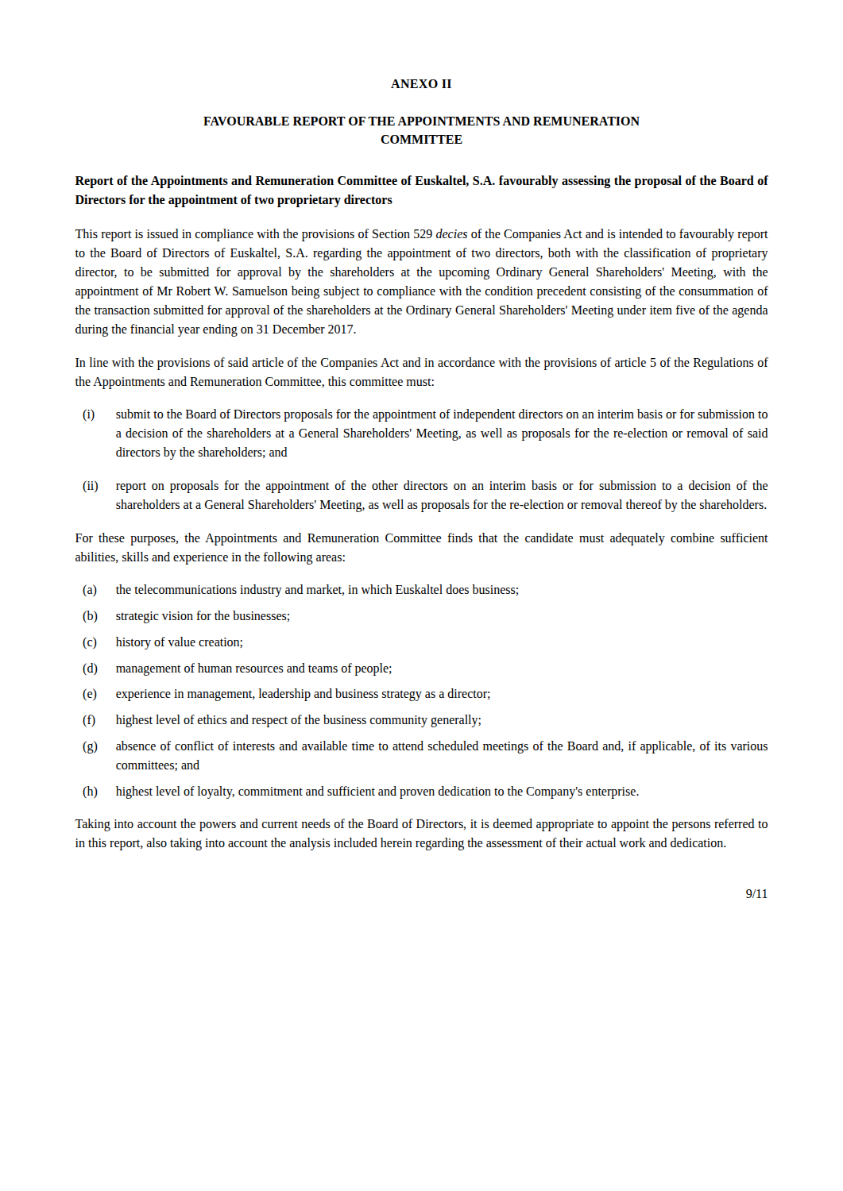ANEXO II
FAVOURABLE REPORT OF THE APPOINTMENTS AND REMUNERATION
COMMITTEE
Report of the Appointments and Remuneration Committee of Euskaltel, S.A. favourably assessing the proposal of the Board of Directors for the appointment of two proprietary directors
This report is issued in compliance with the provisions of Section 529 decies of the Companies Act and is intended to favourably report to the Board of Directors of Euskaltel, S.A. regarding the appointment of two directors, both with the classification of proprietary director, to be submitted for approval by the shareholders at the upcoming Ordinary General Shareholders' Meeting, with the appointment of Mr Robert W. Samuelson being subject to compliance with the condition precedent consisting of the consummation of the transaction submitted for approval of the shareholders at the Ordinary General Shareholders' Meeting under item five of the agenda during the financial year ending on 31 December 2017.
In line with the provisions of said article of the Companies Act and in accordance with the provisions of article 5 of the Regulations of the Appointments and Remuneration Committee, this committee must:
submit to the Board of Directors proposals for the appointment of independent directors on an interim basis or for submission to a decision of the shareholders at a General Shareholders' Meeting, as well as proposals for the re-election or removal of said directors by the shareholders; and
report on proposals for the appointment of the other directors on an interim basis or for submission to a decision of the shareholders at a General Shareholders' Meeting, as well as proposals for the re-election or removal thereof by the shareholders.
For these purposes, the Appointments and Remuneration Committee finds that the candidate must adequately combine sufficient abilities, skills and experience in the following areas:
the telecommunications industry and market, in which Euskaltel does business;
strategic vision for the businesses;
history of value creation;
management of human resources and teams of people;
experience in management, leadership and business strategy as a director;
highest level of ethics and respect of the business community generally;
absence of conflict of interests and available time to attend scheduled meetings of the Board and, if applicable, of its various committees; and
highest level of loyalty, commitment and sufficient and proven dedication to the Company's enterprise.
Taking into account the powers and current needs of the Board of Directors, it is deemed appropriate to appoint the persons referred to in this report, also taking into account the analysis included herein regarding the assessment of their actual work and dedication.
9/11